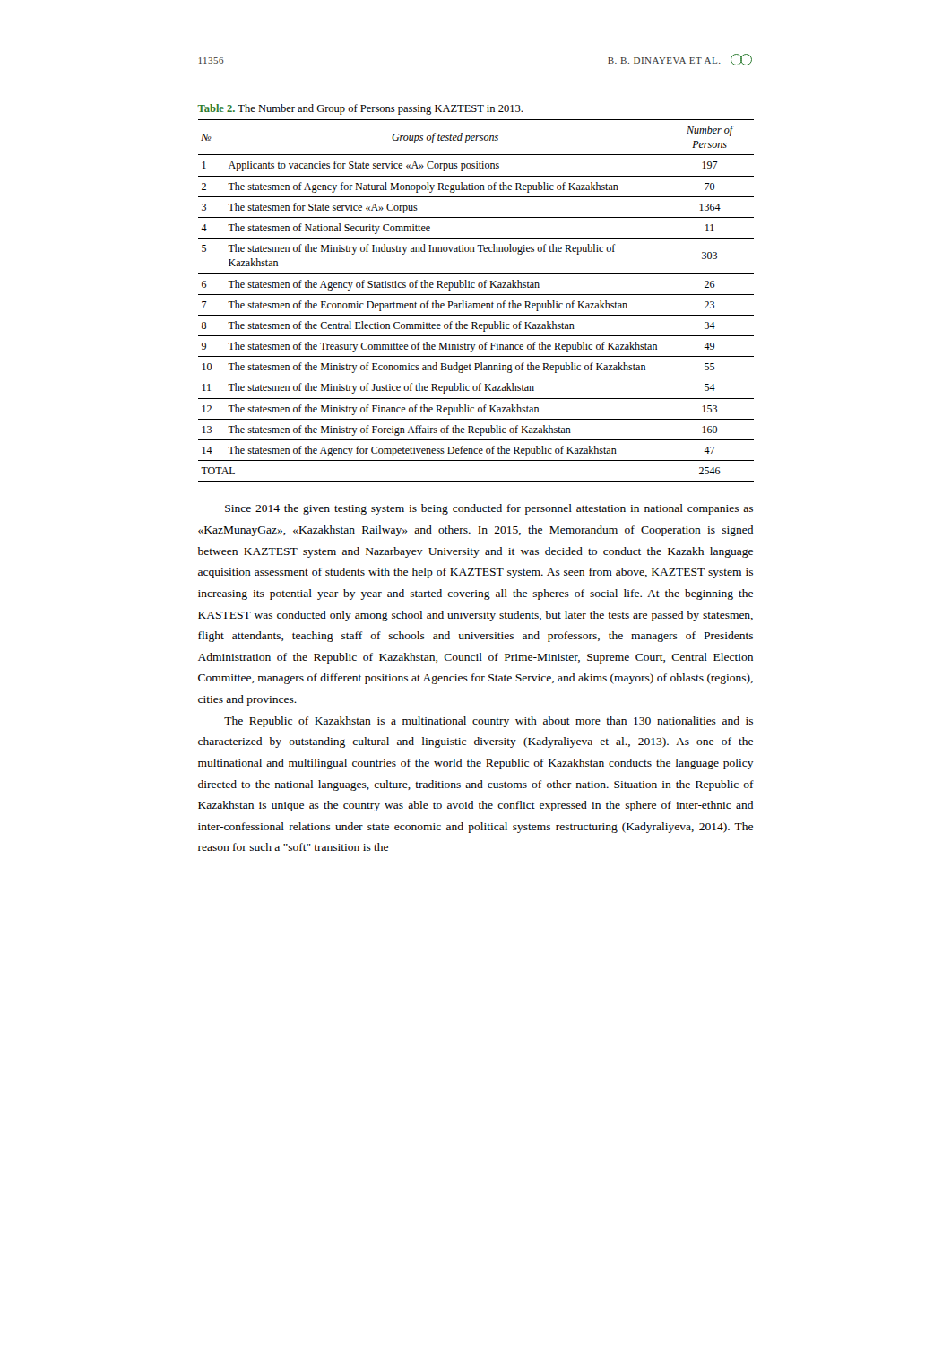11356
B. B. Dinayeva et al.
Table 2. The Number and Group of Persons passing KAZTEST in 2013.
| № | Groups of tested persons | Number of Persons |
| --- | --- | --- |
| 1 | Applicants to vacancies for State service «A» Corpus positions | 197 |
| 2 | The statesmen of Agency for Natural Monopoly Regulation of the Republic of Kazakhstan | 70 |
| 3 | The statesmen for State service «A» Corpus | 1364 |
| 4 | The statesmen of National Security Committee | 11 |
| 5 | The statesmen of the Ministry of Industry and Innovation Technologies of the Republic of Kazakhstan | 303 |
| 6 | The statesmen of the Agency of Statistics of the Republic of Kazakhstan | 26 |
| 7 | The statesmen of the Economic Department of the Parliament of the Republic of Kazakhstan | 23 |
| 8 | The statesmen of the Central Election Committee of the Republic of Kazakhstan | 34 |
| 9 | The statesmen of the Treasury Committee of the Ministry of Finance of the Republic of Kazakhstan | 49 |
| 10 | The statesmen of the Ministry of Economics and Budget Planning of the Republic of Kazakhstan | 55 |
| 11 | The statesmen of the Ministry of Justice of the Republic of Kazakhstan | 54 |
| 12 | The statesmen of the Ministry of Finance of the Republic of Kazakhstan | 153 |
| 13 | The statesmen of the Ministry of Foreign Affairs of the Republic of Kazakhstan | 160 |
| 14 | The statesmen of the Agency for Competetiveness Defence of the Republic of Kazakhstan | 47 |
| TOTAL | 2546 |
Since 2014 the given testing system is being conducted for personnel attestation in national companies as «KazMunayGaz», «Kazakhstan Railway» and others. In 2015, the Memorandum of Cooperation is signed between KAZTEST system and Nazarbayev University and it was decided to conduct the Kazakh language acquisition assessment of students with the help of KAZTEST system. As seen from above, KAZTEST system is increasing its potential year by year and started covering all the spheres of social life. At the beginning the KASTEST was conducted only among school and university students, but later the tests are passed by statesmen, flight attendants, teaching staff of schools and universities and professors, the managers of Presidents Administration of the Republic of Kazakhstan, Council of Prime-Minister, Supreme Court, Central Election Committee, managers of different positions at Agencies for State Service, and akims (mayors) of oblasts (regions), cities and provinces.
The Republic of Kazakhstan is a multinational country with about more than 130 nationalities and is characterized by outstanding cultural and linguistic diversity (Kadyraliyeva et al., 2013). As one of the multinational and multilingual countries of the world the Republic of Kazakhstan conducts the language policy directed to the national languages, culture, traditions and customs of other nation. Situation in the Republic of Kazakhstan is unique as the country was able to avoid the conflict expressed in the sphere of inter-ethnic and inter-confessional relations under state economic and political systems restructuring (Kadyraliyeva, 2014). The reason for such a "soft" transition is the